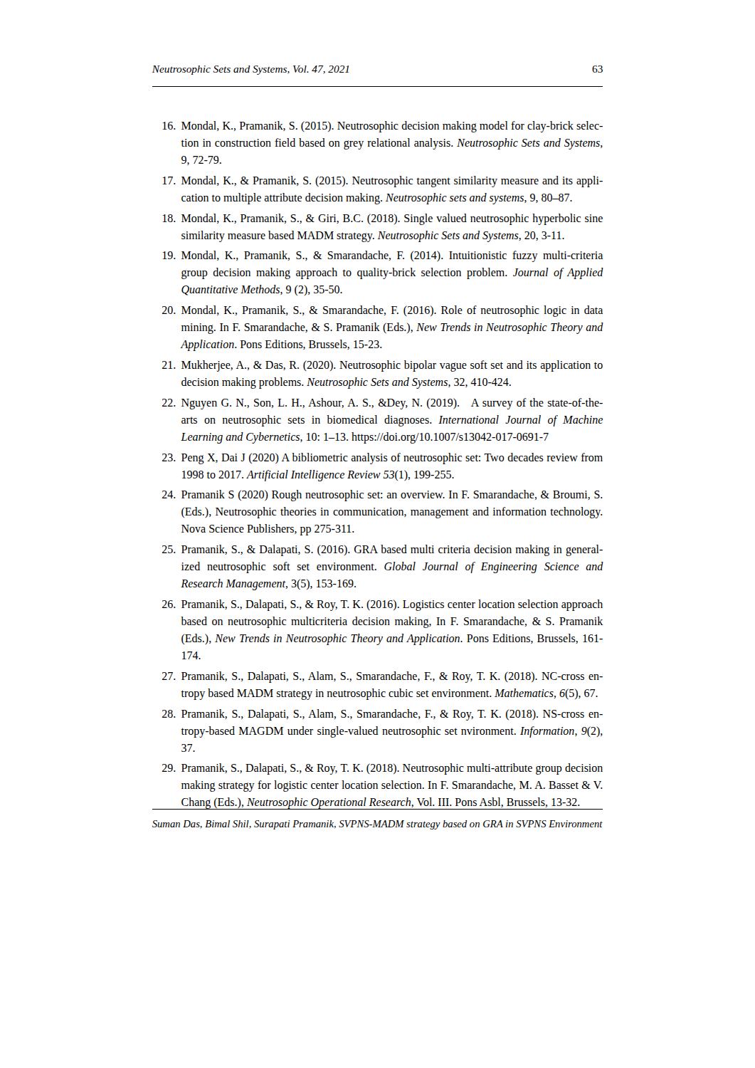Neutrosophic Sets and Systems, Vol. 47, 2021 63
Mondal, K., Pramanik, S. (2015). Neutrosophic decision making model for clay-brick selection in construction field based on grey relational analysis. Neutrosophic Sets and Systems, 9, 72-79.
Mondal, K., & Pramanik, S. (2015). Neutrosophic tangent similarity measure and its application to multiple attribute decision making. Neutrosophic sets and systems, 9, 80–87.
Mondal, K., Pramanik, S., & Giri, B.C. (2018). Single valued neutrosophic hyperbolic sine similarity measure based MADM strategy. Neutrosophic Sets and Systems, 20, 3-11.
Mondal, K., Pramanik, S., & Smarandache, F. (2014). Intuitionistic fuzzy multi-criteria group decision making approach to quality-brick selection problem. Journal of Applied Quantitative Methods, 9 (2), 35-50.
Mondal, K., Pramanik, S., & Smarandache, F. (2016). Role of neutrosophic logic in data mining. In F. Smarandache, & S. Pramanik (Eds.), New Trends in Neutrosophic Theory and Application. Pons Editions, Brussels, 15-23.
Mukherjee, A., & Das, R. (2020). Neutrosophic bipolar vague soft set and its application to decision making problems. Neutrosophic Sets and Systems, 32, 410-424.
Nguyen G. N., Son, L. H., Ashour, A. S., &Dey, N. (2019). A survey of the state-of-the-arts on neutrosophic sets in biomedical diagnoses. International Journal of Machine Learning and Cybernetics, 10: 1–13. https://doi.org/10.1007/s13042-017-0691-7
Peng X, Dai J (2020) A bibliometric analysis of neutrosophic set: Two decades review from 1998 to 2017. Artificial Intelligence Review 53(1), 199-255.
Pramanik S (2020) Rough neutrosophic set: an overview. In F. Smarandache, & Broumi, S. (Eds.), Neutrosophic theories in communication, management and information technology. Nova Science Publishers, pp 275-311.
Pramanik, S., & Dalapati, S. (2016). GRA based multi criteria decision making in generalized neutrosophic soft set environment. Global Journal of Engineering Science and Research Management, 3(5), 153-169.
Pramanik, S., Dalapati, S., & Roy, T. K. (2016). Logistics center location selection approach based on neutrosophic multicriteria decision making, In F. Smarandache, & S. Pramanik (Eds.), New Trends in Neutrosophic Theory and Application. Pons Editions, Brussels, 161-174.
Pramanik, S., Dalapati, S., Alam, S., Smarandache, F., & Roy, T. K. (2018). NC-cross entropy based MADM strategy in neutrosophic cubic set environment. Mathematics, 6(5), 67.
Pramanik, S., Dalapati, S., Alam, S., Smarandache, F., & Roy, T. K. (2018). NS-cross entropy-based MAGDM under single-valued neutrosophic set nvironment. Information, 9(2), 37.
Pramanik, S., Dalapati, S., & Roy, T. K. (2018). Neutrosophic multi-attribute group decision making strategy for logistic center location selection. In F. Smarandache, M. A. Basset & V. Chang (Eds.), Neutrosophic Operational Research, Vol. III. Pons Asbl, Brussels, 13-32.
Suman Das, Bimal Shil, Surapati Pramanik, SVPNS-MADM strategy based on GRA in SVPNS Environment